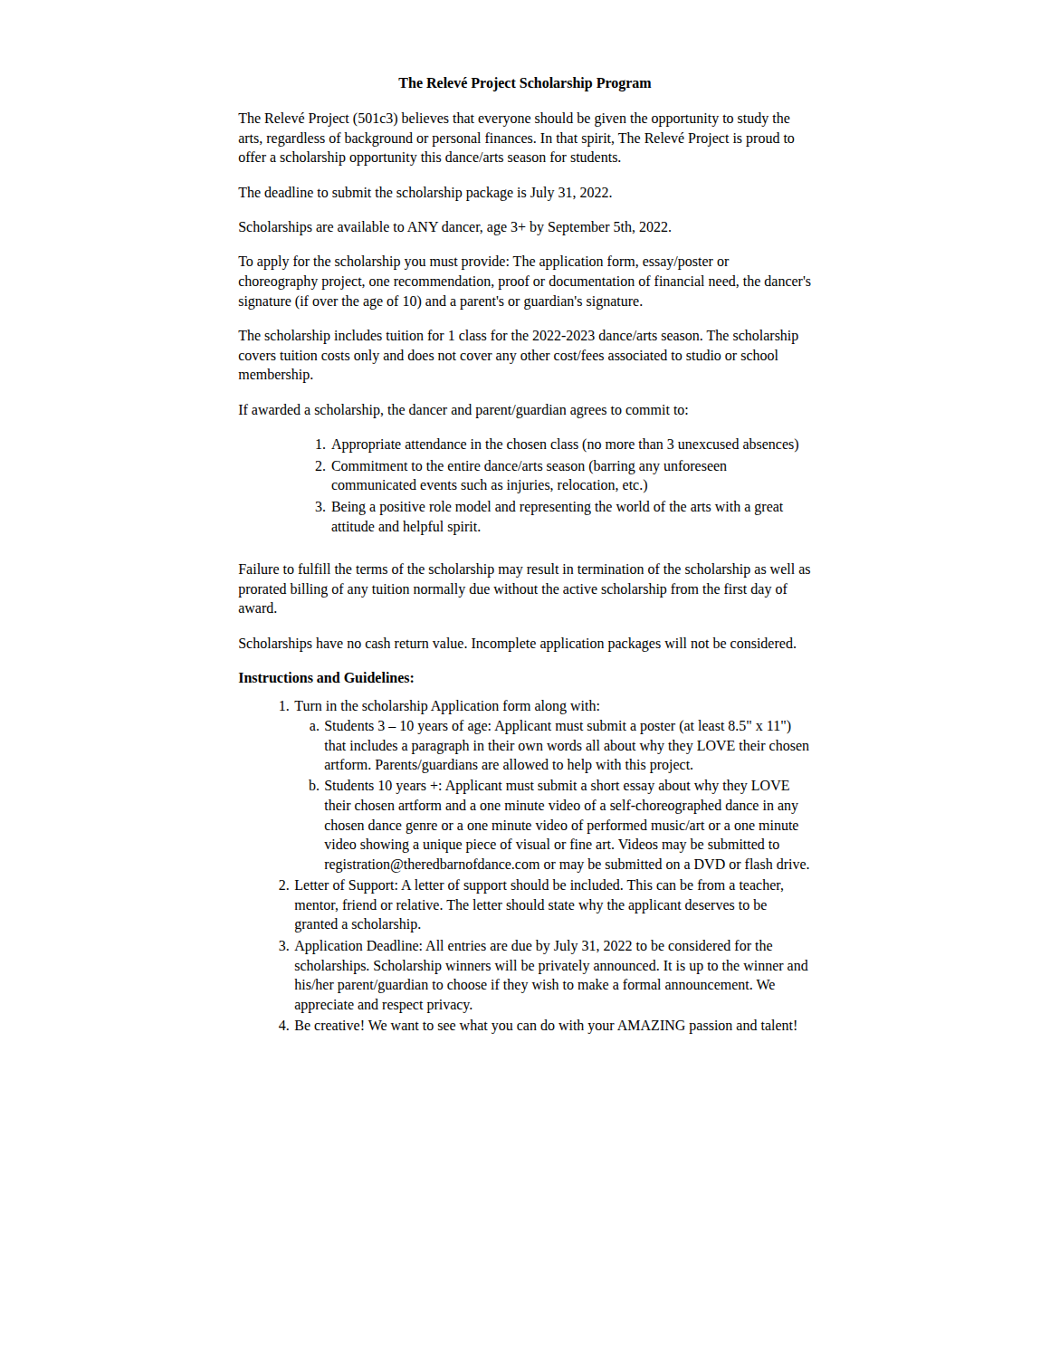The Relevé Project Scholarship Program
The Relevé Project (501c3) believes that everyone should be given the opportunity to study the arts, regardless of background or personal finances. In that spirit, The Relevé Project is proud to offer a scholarship opportunity this dance/arts season for students.
The deadline to submit the scholarship package is July 31, 2022.
Scholarships are available to ANY dancer, age 3+ by September 5th, 2022.
To apply for the scholarship you must provide: The application form, essay/poster or choreography project, one recommendation, proof or documentation of financial need, the dancer's signature (if over the age of 10) and a parent's or guardian's signature.
The scholarship includes tuition for 1 class for the 2022-2023 dance/arts season. The scholarship covers tuition costs only and does not cover any other cost/fees associated to studio or school membership.
If awarded a scholarship, the dancer and parent/guardian agrees to commit to:
Appropriate attendance in the chosen class (no more than 3 unexcused absences)
Commitment to the entire dance/arts season (barring any unforeseen communicated events such as injuries, relocation, etc.)
Being a positive role model and representing the world of the arts with a great attitude and helpful spirit.
Failure to fulfill the terms of the scholarship may result in termination of the scholarship as well as prorated billing of any tuition normally due without the active scholarship from the first day of award.
Scholarships have no cash return value. Incomplete application packages will not be considered.
Instructions and Guidelines:
Turn in the scholarship Application form along with:
Students 3 – 10 years of age: Applicant must submit a poster (at least 8.5" x 11") that includes a paragraph in their own words all about why they LOVE their chosen artform. Parents/guardians are allowed to help with this project.
Students 10 years +: Applicant must submit a short essay about why they LOVE their chosen artform and a one minute video of a self-choreographed dance in any chosen dance genre or a one minute video of performed music/art or a one minute video showing a unique piece of visual or fine art. Videos may be submitted to registration@theredbarnofdance.com or may be submitted on a DVD or flash drive.
Letter of Support: A letter of support should be included. This can be from a teacher, mentor, friend or relative. The letter should state why the applicant deserves to be granted a scholarship.
Application Deadline: All entries are due by July 31, 2022 to be considered for the scholarships. Scholarship winners will be privately announced. It is up to the winner and his/her parent/guardian to choose if they wish to make a formal announcement. We appreciate and respect privacy.
Be creative! We want to see what you can do with your AMAZING passion and talent!